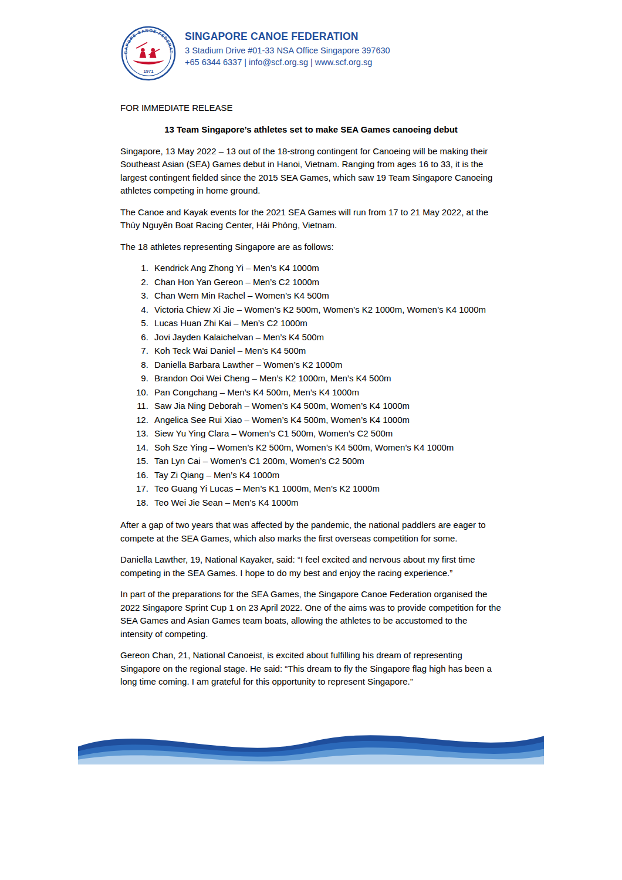SINGAPORE CANOE FEDERATION 1971
SINGAPORE CANOE FEDERATION
3 Stadium Drive #01-33 NSA Office Singapore 397630
+65 6344 6337|info@scf.org.sg|www.scf.org.sg
FOR IMMEDIATE RELEASE
13 Team Singapore’s athletes set to make SEA Games canoeing debut
Singapore, 13 May 2022 – 13 out of the 18-strong contingent for Canoeing will be making their Southeast Asian (SEA) Games debut in Hanoi, Vietnam. Ranging from ages 16 to 33, it is the largest contingent fielded since the 2015 SEA Games, which saw 19 Team Singapore Canoeing athletes competing in home ground.
The Canoe and Kayak events for the 2021 SEA Games will run from 17 to 21 May 2022, at the Thủy Nguyên Boat Racing Center, Hải Phòng, Vietnam.
The 18 athletes representing Singapore are as follows:
Kendrick Ang Zhong Yi – Men’s K4 1000m
Chan Hon Yan Gereon – Men’s C2 1000m
Chan Wern Min Rachel – Women’s K4 500m
Victoria Chiew Xi Jie – Women’s K2 500m, Women’s K2 1000m, Women’s K4 1000m
Lucas Huan Zhi Kai – Men’s C2 1000m
Jovi Jayden Kalaichelvan – Men’s K4 500m
Koh Teck Wai Daniel – Men’s K4 500m
Daniella Barbara Lawther – Women’s K2 1000m
Brandon Ooi Wei Cheng – Men’s K2 1000m, Men’s K4 500m
Pan Congchang – Men’s K4 500m, Men’s K4 1000m
Saw Jia Ning Deborah – Women’s K4 500m, Women’s K4 1000m
Angelica See Rui Xiao – Women’s K4 500m, Women’s K4 1000m
Siew Yu Ying Clara – Women’s C1 500m, Women’s C2 500m
Soh Sze Ying – Women’s K2 500m, Women’s K4 500m, Women’s K4 1000m
Tan Lyn Cai – Women’s C1 200m, Women’s C2 500m
Tay Zi Qiang – Men’s K4 1000m
Teo Guang Yi Lucas – Men’s K1 1000m, Men’s K2 1000m
Teo Wei Jie Sean – Men’s K4 1000m
After a gap of two years that was affected by the pandemic, the national paddlers are eager to compete at the SEA Games, which also marks the first overseas competition for some.
Daniella Lawther, 19, National Kayaker, said: “I feel excited and nervous about my first time competing in the SEA Games. I hope to do my best and enjoy the racing experience.”
In part of the preparations for the SEA Games, the Singapore Canoe Federation organised the 2022 Singapore Sprint Cup 1 on 23 April 2022. One of the aims was to provide competition for the SEA Games and Asian Games team boats, allowing the athletes to be accustomed to the intensity of competing.
Gereon Chan, 21, National Canoeist, is excited about fulfilling his dream of representing Singapore on the regional stage. He said: “This dream to fly the Singapore flag high has been a long time coming. I am grateful for this opportunity to represent Singapore.”